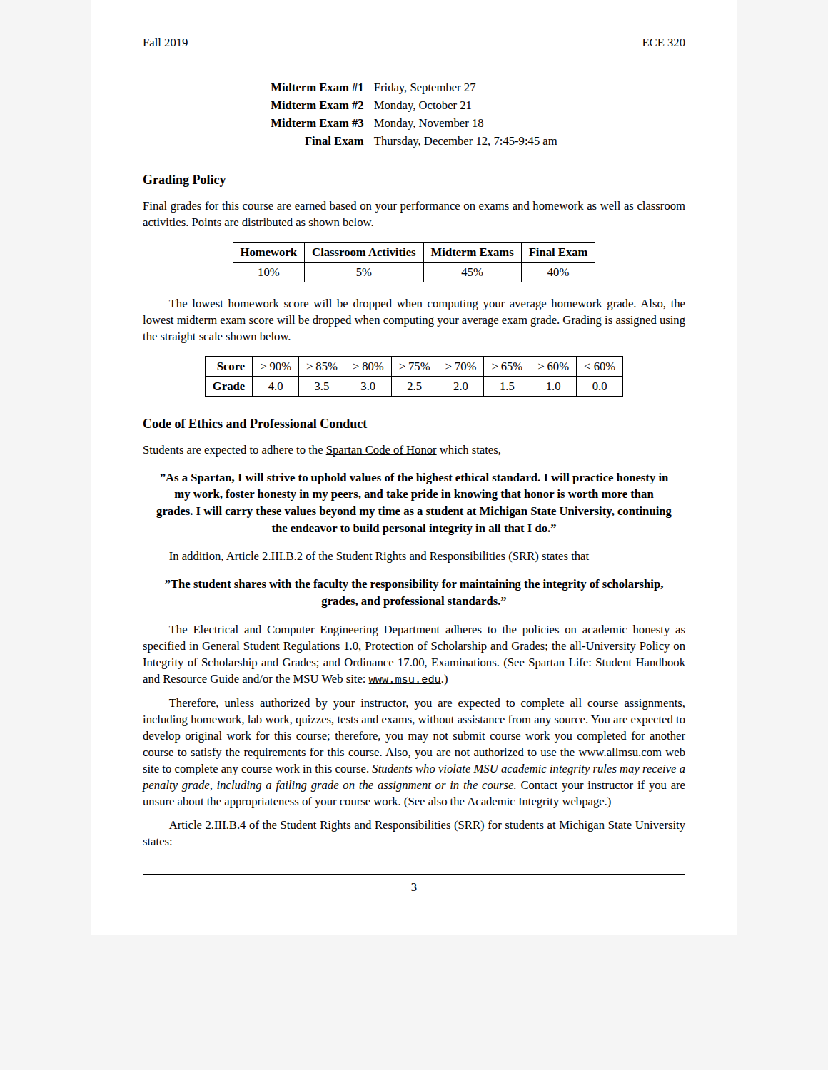Fall 2019 ECE 320
| Midterm Exam #1 | Friday, September 27 |
| Midterm Exam #2 | Monday, October 21 |
| Midterm Exam #3 | Monday, November 18 |
| Final Exam | Thursday, December 12, 7:45-9:45 am |
Grading Policy
Final grades for this course are earned based on your performance on exams and homework as well as classroom activities. Points are distributed as shown below.
| Homework | Classroom Activities | Midterm Exams | Final Exam |
| --- | --- | --- | --- |
| 10% | 5% | 45% | 40% |
The lowest homework score will be dropped when computing your average homework grade. Also, the lowest midterm exam score will be dropped when computing your average exam grade. Grading is assigned using the straight scale shown below.
| Score | ≥ 90% | ≥ 85% | ≥ 80% | ≥ 75% | ≥ 70% | ≥ 65% | ≥ 60% | < 60% |
| Grade | 4.0 | 3.5 | 3.0 | 2.5 | 2.0 | 1.5 | 1.0 | 0.0 |
Code of Ethics and Professional Conduct
Students are expected to adhere to the Spartan Code of Honor which states,
”As a Spartan, I will strive to uphold values of the highest ethical standard. I will practice honesty in my work, foster honesty in my peers, and take pride in knowing that honor is worth more than grades. I will carry these values beyond my time as a student at Michigan State University, continuing the endeavor to build personal integrity in all that I do.”
In addition, Article 2.III.B.2 of the Student Rights and Responsibilities (SRR) states that
”The student shares with the faculty the responsibility for maintaining the integrity of scholarship, grades, and professional standards.”
The Electrical and Computer Engineering Department adheres to the policies on academic honesty as specified in General Student Regulations 1.0, Protection of Scholarship and Grades; the all-University Policy on Integrity of Scholarship and Grades; and Ordinance 17.00, Examinations. (See Spartan Life: Student Handbook and Resource Guide and/or the MSU Web site: www.msu.edu.)
Therefore, unless authorized by your instructor, you are expected to complete all course assignments, including homework, lab work, quizzes, tests and exams, without assistance from any source. You are expected to develop original work for this course; therefore, you may not submit course work you completed for another course to satisfy the requirements for this course. Also, you are not authorized to use the www.allmsu.com web site to complete any course work in this course. Students who violate MSU academic integrity rules may receive a penalty grade, including a failing grade on the assignment or in the course. Contact your instructor if you are unsure about the appropriateness of your course work. (See also the Academic Integrity webpage.)
Article 2.III.B.4 of the Student Rights and Responsibilities (SRR) for students at Michigan State University states:
3